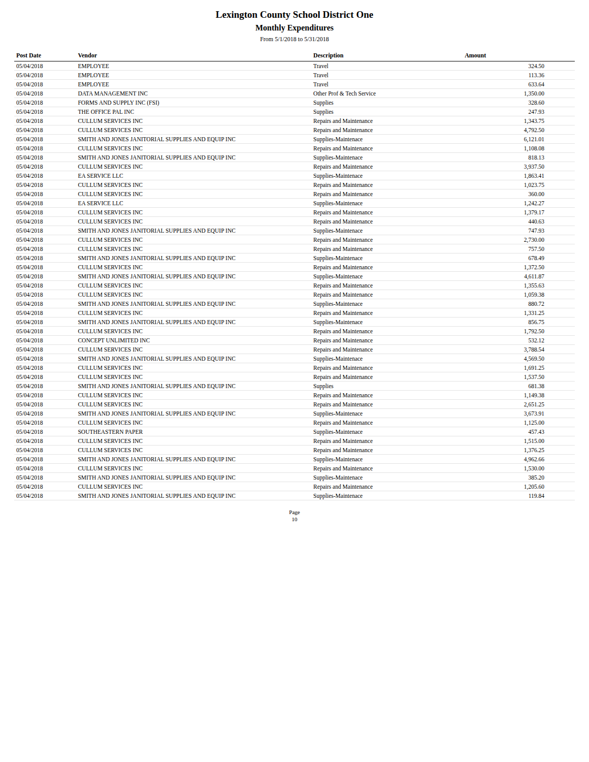Lexington County School District One
Monthly Expenditures
From 5/1/2018 to 5/31/2018
| Post Date | Vendor | Description | Amount |
| --- | --- | --- | --- |
| 05/04/2018 | EMPLOYEE | Travel | 324.50 |
| 05/04/2018 | EMPLOYEE | Travel | 113.36 |
| 05/04/2018 | EMPLOYEE | Travel | 633.64 |
| 05/04/2018 | DATA MANAGEMENT INC | Other Prof & Tech Service | 1,350.00 |
| 05/04/2018 | FORMS AND SUPPLY INC (FSI) | Supplies | 328.60 |
| 05/04/2018 | THE OFFICE PAL INC | Supplies | 247.93 |
| 05/04/2018 | CULLUM SERVICES INC | Repairs and Maintenance | 1,343.75 |
| 05/04/2018 | CULLUM SERVICES INC | Repairs and Maintenance | 4,792.50 |
| 05/04/2018 | SMITH AND JONES JANITORIAL SUPPLIES AND EQUIP INC | Supplies-Maintenace | 6,121.01 |
| 05/04/2018 | CULLUM SERVICES INC | Repairs and Maintenance | 1,108.08 |
| 05/04/2018 | SMITH AND JONES JANITORIAL SUPPLIES AND EQUIP INC | Supplies-Maintenace | 818.13 |
| 05/04/2018 | CULLUM SERVICES INC | Repairs and Maintenance | 3,937.50 |
| 05/04/2018 | EA SERVICE LLC | Supplies-Maintenace | 1,863.41 |
| 05/04/2018 | CULLUM SERVICES INC | Repairs and Maintenance | 1,023.75 |
| 05/04/2018 | CULLUM SERVICES INC | Repairs and Maintenance | 360.00 |
| 05/04/2018 | EA SERVICE LLC | Supplies-Maintenace | 1,242.27 |
| 05/04/2018 | CULLUM SERVICES INC | Repairs and Maintenance | 1,379.17 |
| 05/04/2018 | CULLUM SERVICES INC | Repairs and Maintenance | 440.63 |
| 05/04/2018 | SMITH AND JONES JANITORIAL SUPPLIES AND EQUIP INC | Supplies-Maintenace | 747.93 |
| 05/04/2018 | CULLUM SERVICES INC | Repairs and Maintenance | 2,730.00 |
| 05/04/2018 | CULLUM SERVICES INC | Repairs and Maintenance | 757.50 |
| 05/04/2018 | SMITH AND JONES JANITORIAL SUPPLIES AND EQUIP INC | Supplies-Maintenace | 678.49 |
| 05/04/2018 | CULLUM SERVICES INC | Repairs and Maintenance | 1,372.50 |
| 05/04/2018 | SMITH AND JONES JANITORIAL SUPPLIES AND EQUIP INC | Supplies-Maintenace | 4,611.87 |
| 05/04/2018 | CULLUM SERVICES INC | Repairs and Maintenance | 1,355.63 |
| 05/04/2018 | CULLUM SERVICES INC | Repairs and Maintenance | 1,059.38 |
| 05/04/2018 | SMITH AND JONES JANITORIAL SUPPLIES AND EQUIP INC | Supplies-Maintenace | 880.72 |
| 05/04/2018 | CULLUM SERVICES INC | Repairs and Maintenance | 1,331.25 |
| 05/04/2018 | SMITH AND JONES JANITORIAL SUPPLIES AND EQUIP INC | Supplies-Maintenace | 856.75 |
| 05/04/2018 | CULLUM SERVICES INC | Repairs and Maintenance | 1,792.50 |
| 05/04/2018 | CONCEPT UNLIMITED INC | Repairs and Maintenance | 532.12 |
| 05/04/2018 | CULLUM SERVICES INC | Repairs and Maintenance | 3,788.54 |
| 05/04/2018 | SMITH AND JONES JANITORIAL SUPPLIES AND EQUIP INC | Supplies-Maintenace | 4,569.50 |
| 05/04/2018 | CULLUM SERVICES INC | Repairs and Maintenance | 1,691.25 |
| 05/04/2018 | CULLUM SERVICES INC | Repairs and Maintenance | 1,537.50 |
| 05/04/2018 | SMITH AND JONES JANITORIAL SUPPLIES AND EQUIP INC | Supplies | 681.38 |
| 05/04/2018 | CULLUM SERVICES INC | Repairs and Maintenance | 1,149.38 |
| 05/04/2018 | CULLUM SERVICES INC | Repairs and Maintenance | 2,651.25 |
| 05/04/2018 | SMITH AND JONES JANITORIAL SUPPLIES AND EQUIP INC | Supplies-Maintenace | 3,673.91 |
| 05/04/2018 | CULLUM SERVICES INC | Repairs and Maintenance | 1,125.00 |
| 05/04/2018 | SOUTHEASTERN PAPER | Supplies-Maintenace | 457.43 |
| 05/04/2018 | CULLUM SERVICES INC | Repairs and Maintenance | 1,515.00 |
| 05/04/2018 | CULLUM SERVICES INC | Repairs and Maintenance | 1,376.25 |
| 05/04/2018 | SMITH AND JONES JANITORIAL SUPPLIES AND EQUIP INC | Supplies-Maintenace | 4,962.66 |
| 05/04/2018 | CULLUM SERVICES INC | Repairs and Maintenance | 1,530.00 |
| 05/04/2018 | SMITH AND JONES JANITORIAL SUPPLIES AND EQUIP INC | Supplies-Maintenace | 385.20 |
| 05/04/2018 | CULLUM SERVICES INC | Repairs and Maintenance | 1,205.60 |
| 05/04/2018 | SMITH AND JONES JANITORIAL SUPPLIES AND EQUIP INC | Supplies-Maintenace | 119.84 |
Page
10